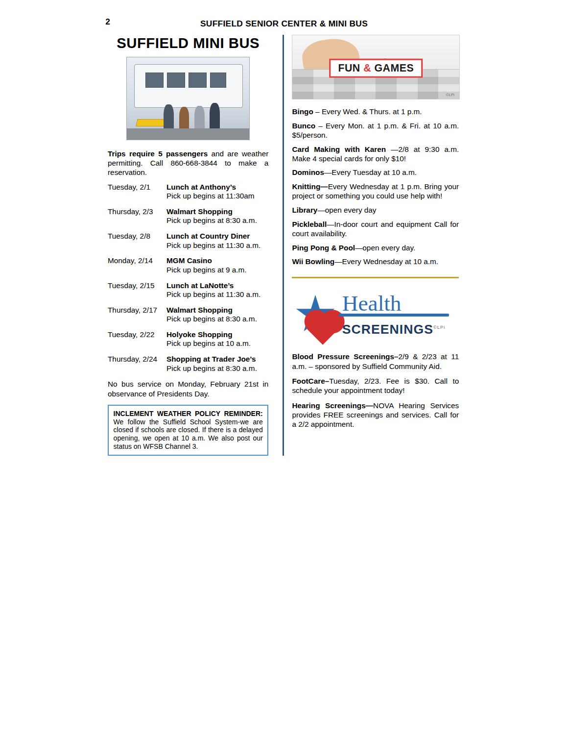2
SUFFIELD SENIOR CENTER & MINI BUS
SUFFIELD MINI BUS
Trips require 5 passengers and are weather permitting. Call 860-668-3844 to make a reservation.
Tuesday, 2/1
Lunch at Anthony’s Pick up begins at 11:30am
Thursday, 2/3
Walmart Shopping Pick up begins at 8:30 a.m.
Tuesday, 2/8
Lunch at Country Diner Pick up begins at 11:30 a.m.
Monday, 2/14
MGM Casino Pick up begins at 9 a.m.
Tuesday, 2/15
Lunch at LaNotte’s Pick up begins at 11:30 a.m.
Thursday, 2/17
Walmart Shopping Pick up begins at 8:30 a.m.
Tuesday, 2/22
Holyoke Shopping Pick up begins at 10 a.m.
Thursday, 2/24
Shopping at Trader Joe’s Pick up begins at 8:30 a.m.
No bus service on Monday, February 21st in observance of Presidents Day.
INCLEMENT WEATHER POLICY REMINDER: We follow the Suffield School System-we are closed if schools are closed. If there is a delayed opening, we open at 10 a.m. We also post our status on WFSB Channel 3.
FUN & GAMES
©LPi
Bingo – Every Wed. & Thurs. at 1 p.m.
Bunco – Every Mon. at 1 p.m. & Fri. at 10 a.m. $5/person.
Card Making with Karen —2/8 at 9:30 a.m. Make 4 special cards for only $10!
Dominos—Every Tuesday at 10 a.m.
Knitting—Every Wednesday at 1 p.m. Bring your project or something you could use help with!
Library—open every day
Pickleball—In-door court and equipment Call for court availability.
Ping Pong & Pool—open every day.
Wii Bowling—Every Wednesday at 10 a.m.
Health
SCREENINGS©LPi
Blood Pressure Screenings–2/9 & 2/23 at 11 a.m. – sponsored by Suffield Community Aid.
FootCare–Tuesday, 2/23. Fee is $30. Call to schedule your appointment today!
Hearing Screenings—NOVA Hearing Services provides FREE screenings and services. Call for a 2/2 appointment.